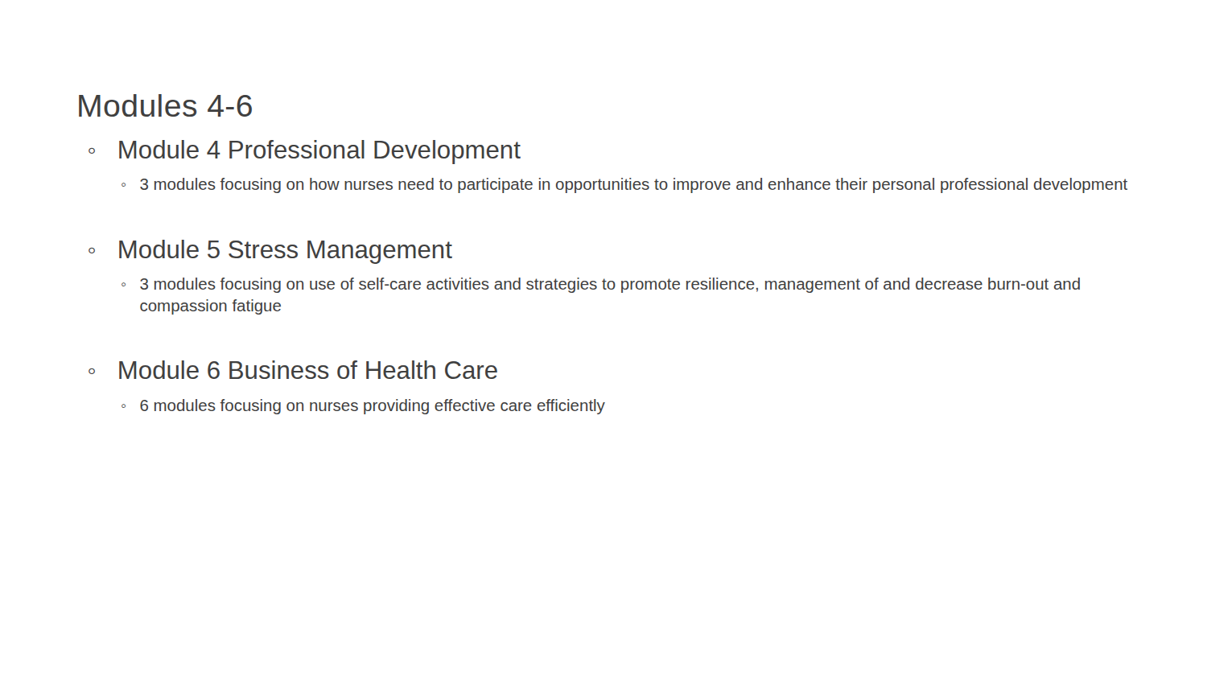Modules 4-6
Module 4 Professional Development
3 modules focusing on how nurses need to participate in opportunities to improve and enhance their personal professional development
Module 5 Stress Management
3 modules focusing on use of self-care activities and strategies to promote resilience, management of and decrease burn-out and compassion fatigue
Module 6 Business of Health Care
6 modules focusing on nurses providing effective care efficiently